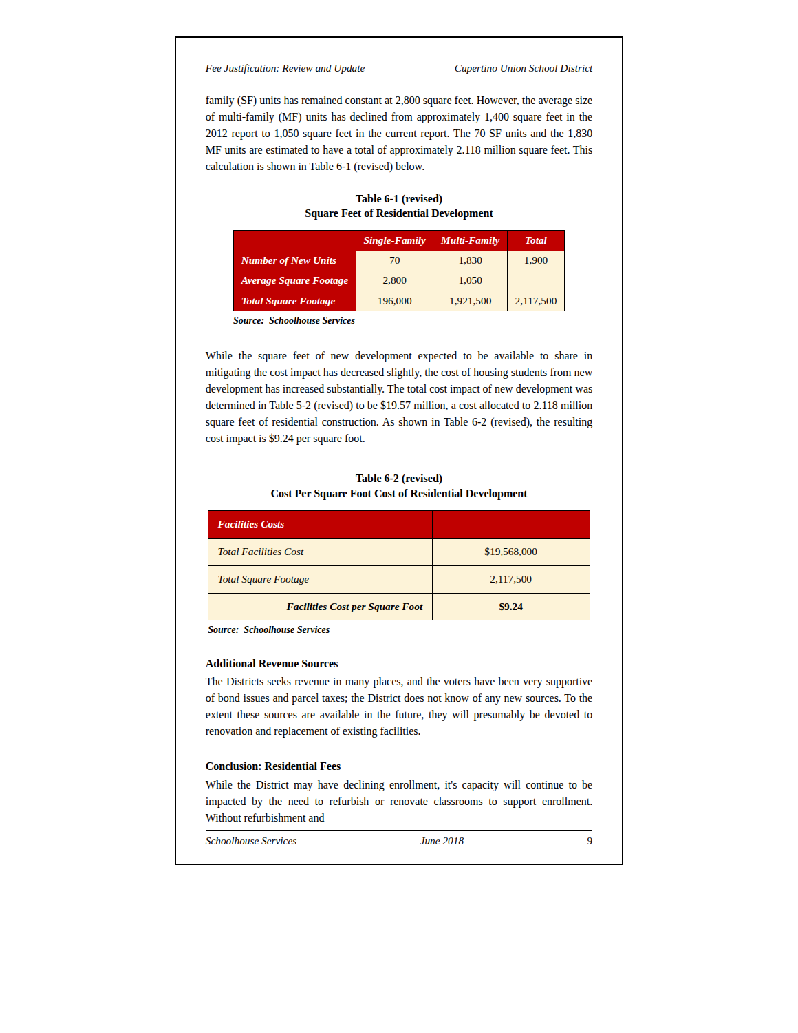Fee Justification: Review and Update Cupertino Union School District
family (SF) units has remained constant at 2,800 square feet. However, the average size of multi-family (MF) units has declined from approximately 1,400 square feet in the 2012 report to 1,050 square feet in the current report. The 70 SF units and the 1,830 MF units are estimated to have a total of approximately 2.118 million square feet. This calculation is shown in Table 6-1 (revised) below.
Table 6-1 (revised)
Square Feet of Residential Development
| | Single-Family | Multi-Family | Total |
| --- | --- | --- | --- |
| Number of New Units | 70 | 1,830 | 1,900 |
| Average Square Footage | 2,800 | 1,050 | |
| Total Square Footage | 196,000 | 1,921,500 | 2,117,500 |
Source: Schoolhouse Services
While the square feet of new development expected to be available to share in mitigating the cost impact has decreased slightly, the cost of housing students from new development has increased substantially. The total cost impact of new development was determined in Table 5-2 (revised) to be $19.57 million, a cost allocated to 2.118 million square feet of residential construction. As shown in Table 6-2 (revised), the resulting cost impact is $9.24 per square foot.
Table 6-2 (revised)
Cost Per Square Foot Cost of Residential Development
| Facilities Costs | |
| Total Facilities Cost | $19,568,000 |
| Total Square Footage | 2,117,500 |
| Facilities Cost per Square Foot | $9.24 |
Source: Schoolhouse Services
Additional Revenue Sources
The Districts seeks revenue in many places, and the voters have been very supportive of bond issues and parcel taxes; the District does not know of any new sources. To the extent these sources are available in the future, they will presumably be devoted to renovation and replacement of existing facilities.
Conclusion: Residential Fees
While the District may have declining enrollment, it's capacity will continue to be impacted by the need to refurbish or renovate classrooms to support enrollment. Without refurbishment and
Schoolhouse Services June 2018 9